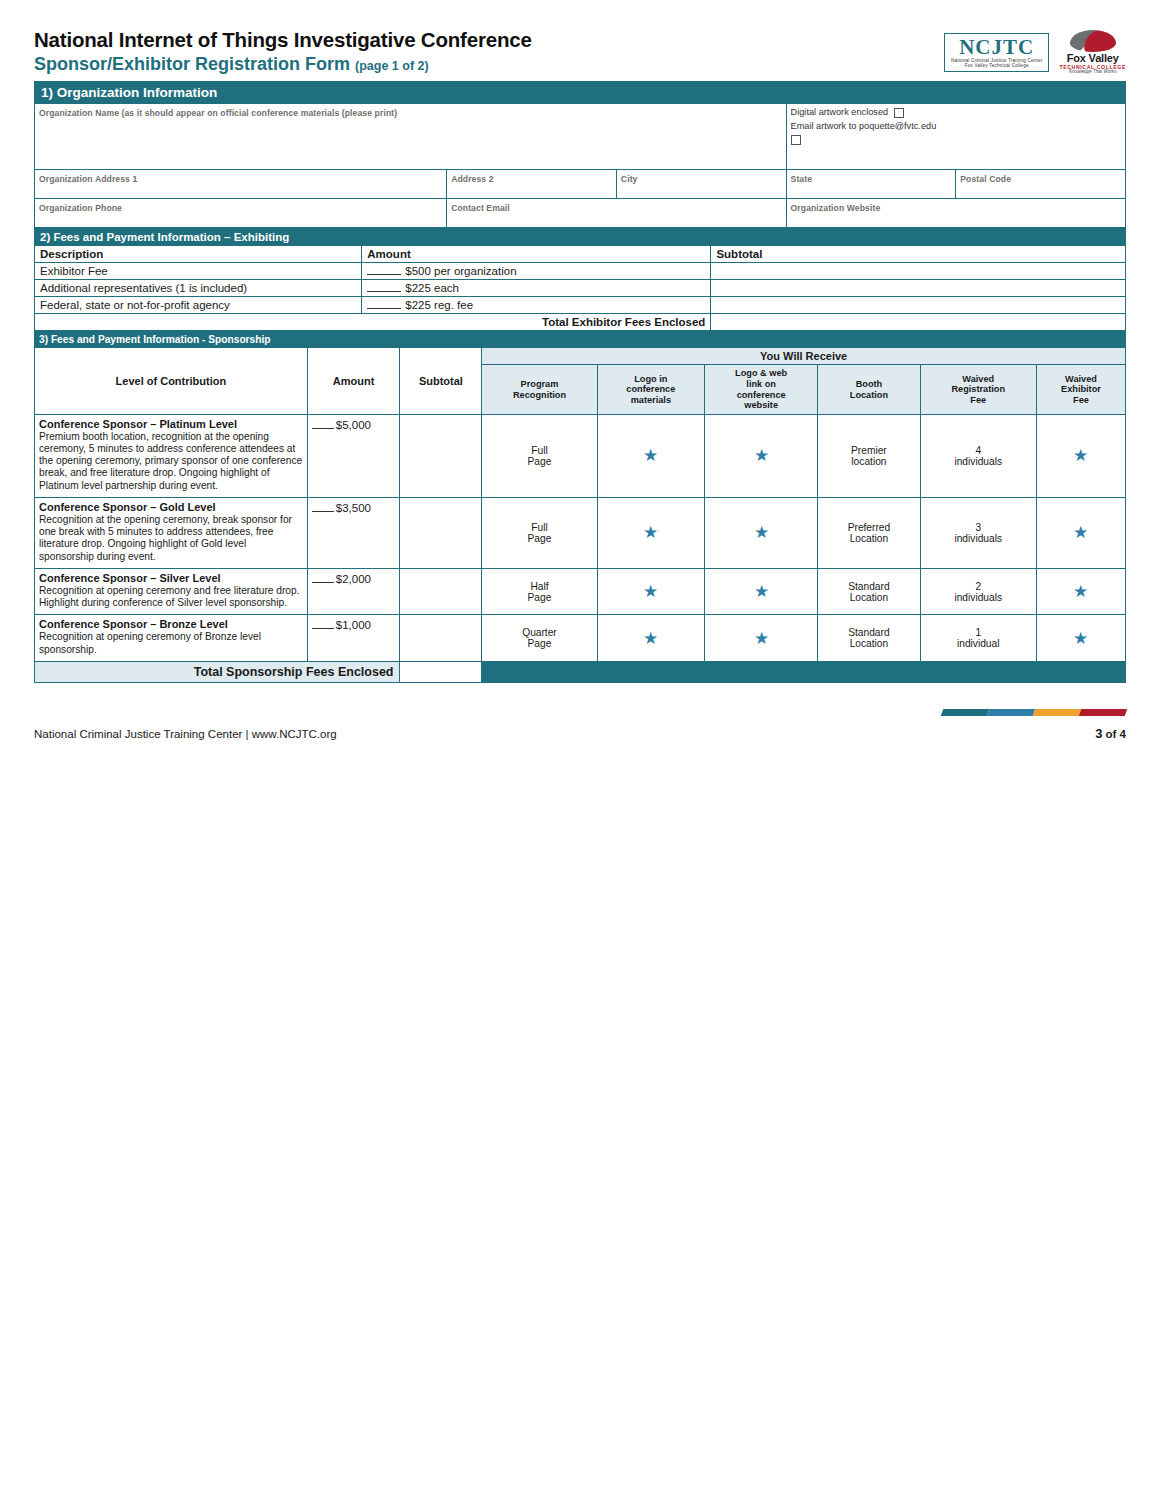National Internet of Things Investigative Conference
Sponsor/Exhibitor Registration Form (page 1 of 2)
NCJTC
National Criminal Justice Training Center
Fox Valley Technical College
Fox Valley
TECHNICAL COLLEGE
Knowledge That Works
| 1) Organization Information |
| Organization Name (as it should appear on official conference materials (please print) | Digital artwork enclosed Email artwork to poquette@fvtc.edu |
| Organization Address 1 | Address 2 | City | State | Postal Code |
| Organization Phone | Contact Email | Organization Website |
| 2) Fees and Payment Information – Exhibiting |
| Description | Amount | Subtotal |
| Exhibitor Fee | $500 per organization | |
| Additional representatives (1 is included) | $225 each | |
| Federal, state or not-for-profit agency | $225 reg. fee | |
| Total Exhibitor Fees Enclosed | |
| 3) Fees and Payment Information - Sponsorship |
| Level of Contribution | Amount | Subtotal | You Will Receive |
| Program Recognition | Logo in conference materials | Logo & web link on conference website | Booth Location | Waived Registration Fee | Waived Exhibitor Fee |
| Conference Sponsor – Platinum Level Premium booth location, recognition at the opening ceremony, 5 minutes to address conference attendees at the opening ceremony, primary sponsor of one conference break, and free literature drop. Ongoing highlight of Platinum level partnership during event. | $5,000 | | Full Page | ★ | ★ | Premier location | 4 individuals | ★ |
| Conference Sponsor – Gold Level Recognition at the opening ceremony, break sponsor for one break with 5 minutes to address attendees, free literature drop. Ongoing highlight of Gold level sponsorship during event. | $3,500 | | Full Page | ★ | ★ | Preferred Location | 3 individuals | ★ |
| Conference Sponsor – Silver Level Recognition at opening ceremony and free literature drop. Highlight during conference of Silver level sponsorship. | $2,000 | | Half Page | ★ | ★ | Standard Location | 2 individuals | ★ |
| Conference Sponsor – Bronze Level Recognition at opening ceremony of Bronze level sponsorship. | $1,000 | | Quarter Page | ★ | ★ | Standard Location | 1 individual | ★ |
| Total Sponsorship Fees Enclosed | | |
National Criminal Justice Training Center | www.NCJTC.org
3 of 4